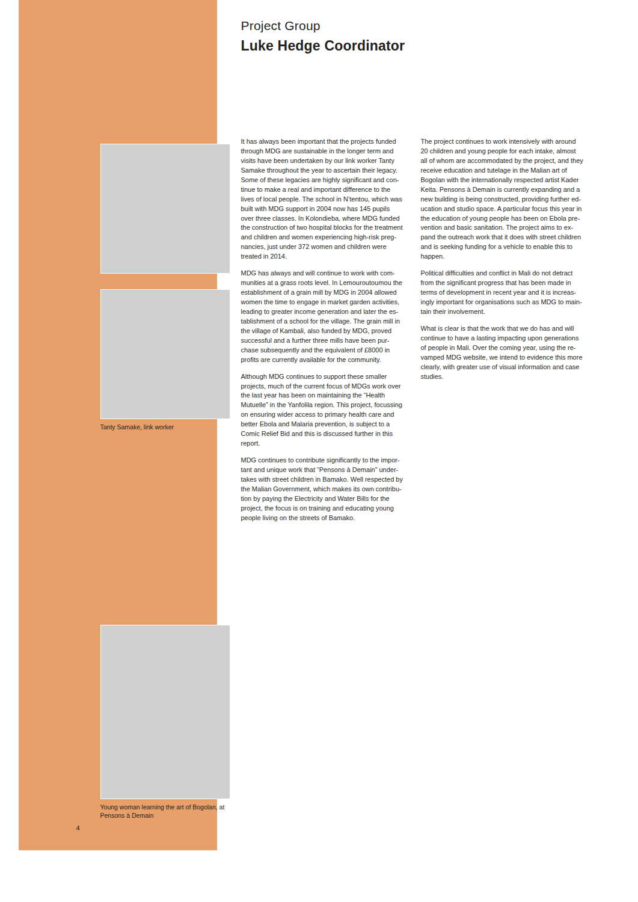Project Group
Luke Hedge Coordinator
Tanty Samake, link worker
Young woman learning the art of Bogolan, at Pensons à Demain
It has always been important that the projects funded through MDG are sustainable in the longer term and visits have been undertaken by our link worker Tanty Samake throughout the year to ascertain their legacy. Some of these legacies are highly significant and continue to make a real and important difference to the lives of local people. The school in N’tentou, which was built with MDG support in 2004 now has 145 pupils over three classes. In Kolondieba, where MDG funded the construction of two hospital blocks for the treatment and children and women experiencing high-risk pregnancies, just under 372 women and children were treated in 2014.
MDG has always and will continue to work with communities at a grass roots level. In Lemouroutoumou the establishment of a grain mill by MDG in 2004 allowed women the time to engage in market garden activities, leading to greater income generation and later the establishment of a school for the village. The grain mill in the village of Kambali, also funded by MDG, proved successful and a further three mills have been purchase subsequently and the equivalent of £8000 in profits are currently available for the community.
Although MDG continues to support these smaller projects, much of the current focus of MDGs work over the last year has been on maintaining the “Health Mutuelle” in the Yanfolila region. This project, focussing on ensuring wider access to primary health care and better Ebola and Malaria prevention, is subject to a Comic Relief Bid and this is discussed further in this report.
MDG continues to contribute significantly to the important and unique work that “Pensons à Demain” undertakes with street children in Bamako. Well respected by the Malian Government, which makes its own contribution by paying the Electricity and Water Bills for the project, the focus is on training and educating young people living on the streets of Bamako.
The project continues to work intensively with around 20 children and young people for each intake, almost all of whom are accommodated by the project, and they receive education and tutelage in the Malian art of Bogolan with the internationally respected artist Kader Keita. Pensons à Demain is currently expanding and a new building is being constructed, providing further education and studio space. A particular focus this year in the education of young people has been on Ebola prevention and basic sanitation. The project aims to expand the outreach work that it does with street children and is seeking funding for a vehicle to enable this to happen.
Political difficulties and conflict in Mali do not detract from the significant progress that has been made in terms of development in recent year and it is increasingly important for organisations such as MDG to maintain their involvement.
What is clear is that the work that we do has and will continue to have a lasting impacting upon generations of people in Mali. Over the coming year, using the revamped MDG website, we intend to evidence this more clearly, with greater use of visual information and case studies.
4